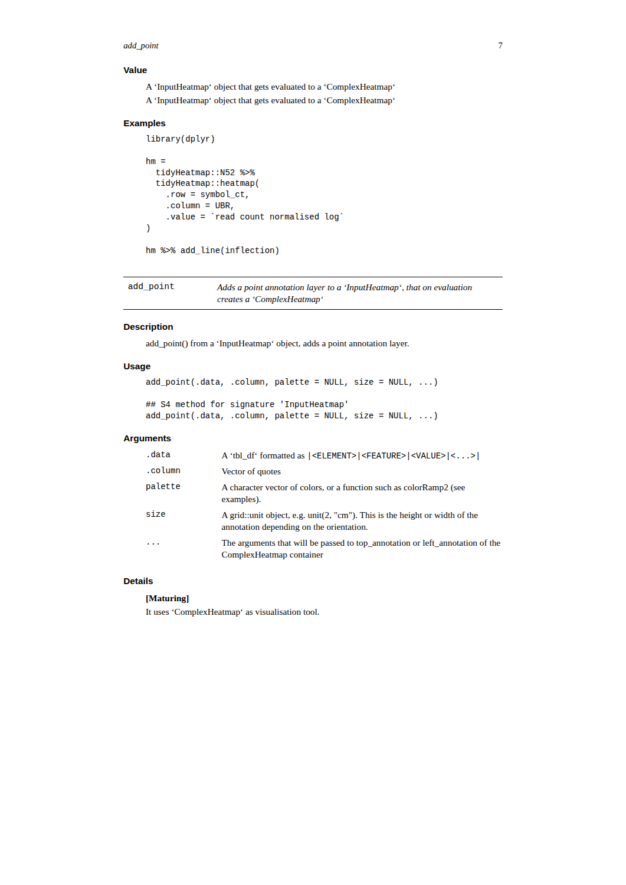add_point 7
Value
A ‘InputHeatmap‘ object that gets evaluated to a ‘ComplexHeatmap‘
A ‘InputHeatmap‘ object that gets evaluated to a ‘ComplexHeatmap‘
Examples
library(dplyr)

hm =
  tidyHeatmap::N52 %>%
  tidyHeatmap::heatmap(
    .row = symbol_ct,
    .column = UBR,
    .value = `read count normalised log`
)

hm %>% add_line(inflection)
add_point
Adds a point annotation layer to a ‘InputHeatmap‘, that on evaluation creates a ‘ComplexHeatmap‘
Description
add_point() from a ‘InputHeatmap‘ object, adds a point annotation layer.
Usage
add_point(.data, .column, palette = NULL, size = NULL, ...)

## S4 method for signature 'InputHeatmap'
add_point(.data, .column, palette = NULL, size = NULL, ...)
Arguments
| .data | A ‘tbl_df‘ formatted as /<ELEMENT>/<FEATURE>/<VALUE>/<...>/ |
| .column | Vector of quotes |
| palette | A character vector of colors, or a function such as colorRamp2 (see examples). |
| size | A grid::unit object, e.g. unit(2, "cm"). This is the height or width of the annotation depending on the orientation. |
| ... | The arguments that will be passed to top_annotation or left_annotation of the ComplexHeatmap container |
Details
[Maturing]
It uses ‘ComplexHeatmap‘ as visualisation tool.